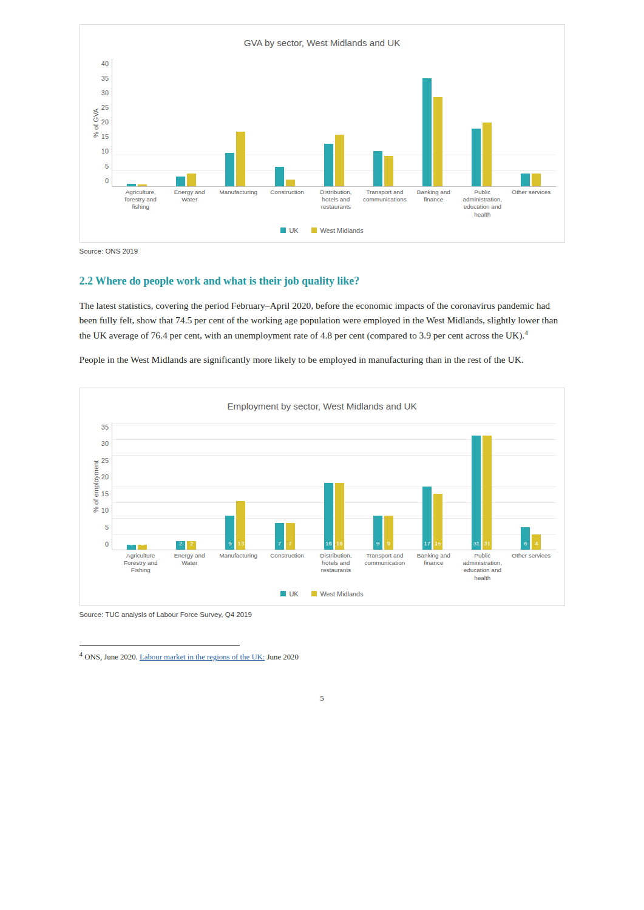GVA by sector, West Midlands and UK
% of GVA
40
35
30
25
20
15
10
5
0
Agriculture, forestry and fishing
Energy and Water
Manufacturing
Construction
Distribution, hotels and restaurants
Transport and communications
Banking and finance
Public administration, education and health
Other services
UK
West Midlands
Source: ONS 2019
2.2 Where do people work and what is their job quality like?
The latest statistics, covering the period February–April 2020, before the economic impacts of the coronavirus pandemic had been fully felt, show that 74.5 per cent of the working age population were employed in the West Midlands, slightly lower than the UK average of 76.4 per cent, with an unemployment rate of 4.8 per cent (compared to 3.9 per cent across the UK).4
People in the West Midlands are significantly more likely to be employed in manufacturing than in the rest of the UK.
Employment by sector, West Midlands and UK
% of employment
35
30
25
20
15
10
5
0
1
1
2
2
9
13
7
7
18
18
9
9
17
15
31
31
6
4
Agriculture Forestry and Fishing
Energy and Water
Manufacturing
Construction
Distribution, hotels and restaurants
Transport and communication
Banking and finance
Public administration, education and health
Other services
UK
West Midlands
Source: TUC analysis of Labour Force Survey, Q4 2019
4 ONS, June 2020. Labour market in the regions of the UK: June 2020
5